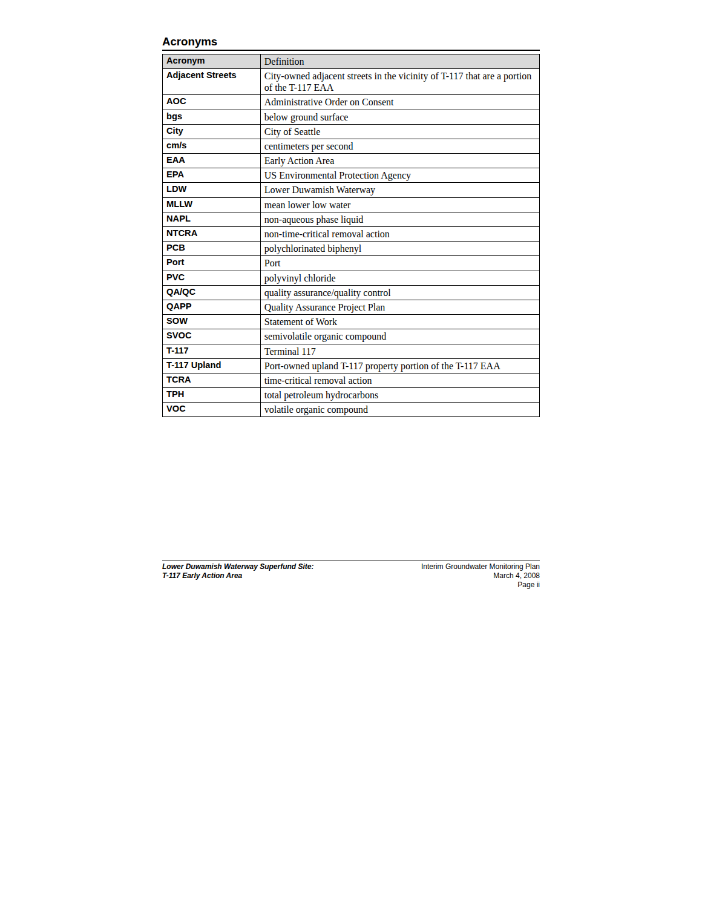Acronyms
| Acronym | Definition |
| --- | --- |
| Adjacent Streets | City-owned adjacent streets in the vicinity of T-117 that are a portion of the T-117 EAA |
| AOC | Administrative Order on Consent |
| bgs | below ground surface |
| City | City of Seattle |
| cm/s | centimeters per second |
| EAA | Early Action Area |
| EPA | US Environmental Protection Agency |
| LDW | Lower Duwamish Waterway |
| MLLW | mean lower low water |
| NAPL | non-aqueous phase liquid |
| NTCRA | non-time-critical removal action |
| PCB | polychlorinated biphenyl |
| Port | Port |
| PVC | polyvinyl chloride |
| QA/QC | quality assurance/quality control |
| QAPP | Quality Assurance Project Plan |
| SOW | Statement of Work |
| SVOC | semivolatile organic compound |
| T-117 | Terminal 117 |
| T-117 Upland | Port-owned upland T-117 property portion of the T-117 EAA |
| TCRA | time-critical removal action |
| TPH | total petroleum hydrocarbons |
| VOC | volatile organic compound |
Lower Duwamish Waterway Superfund Site:
T-117 Early Action Area
Interim Groundwater Monitoring Plan
March 4, 2008
Page ii